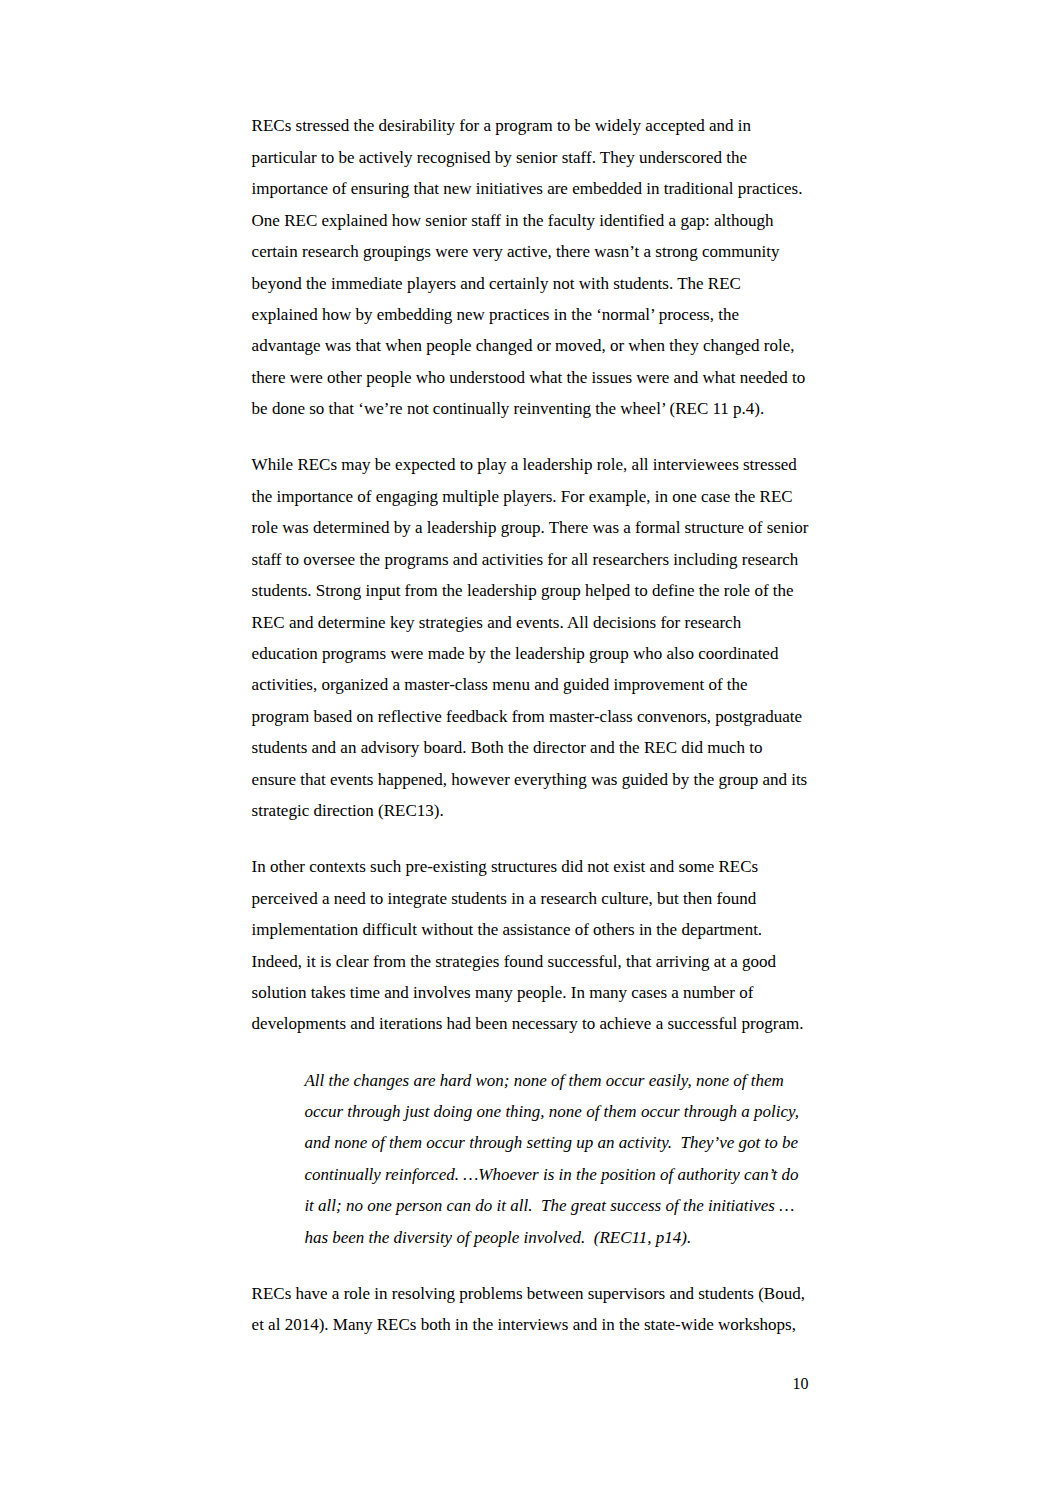RECs stressed the desirability for a program to be widely accepted and in particular to be actively recognised by senior staff. They underscored the importance of ensuring that new initiatives are embedded in traditional practices. One REC explained how senior staff in the faculty identified a gap: although certain research groupings were very active, there wasn’t a strong community beyond the immediate players and certainly not with students. The REC explained how by embedding new practices in the ‘normal’ process, the advantage was that when people changed or moved, or when they changed role, there were other people who understood what the issues were and what needed to be done so that ‘we’re not continually reinventing the wheel’ (REC 11 p.4).
While RECs may be expected to play a leadership role, all interviewees stressed the importance of engaging multiple players. For example, in one case the REC role was determined by a leadership group. There was a formal structure of senior staff to oversee the programs and activities for all researchers including research students. Strong input from the leadership group helped to define the role of the REC and determine key strategies and events. All decisions for research education programs were made by the leadership group who also coordinated activities, organized a master-class menu and guided improvement of the program based on reflective feedback from master-class convenors, postgraduate students and an advisory board. Both the director and the REC did much to ensure that events happened, however everything was guided by the group and its strategic direction (REC13).
In other contexts such pre-existing structures did not exist and some RECs perceived a need to integrate students in a research culture, but then found implementation difficult without the assistance of others in the department. Indeed, it is clear from the strategies found successful, that arriving at a good solution takes time and involves many people. In many cases a number of developments and iterations had been necessary to achieve a successful program.
All the changes are hard won; none of them occur easily, none of them occur through just doing one thing, none of them occur through a policy, and none of them occur through setting up an activity. They’ve got to be continually reinforced. …Whoever is in the position of authority can’t do it all; no one person can do it all. The great success of the initiatives … has been the diversity of people involved. (REC11, p14).
RECs have a role in resolving problems between supervisors and students (Boud, et al 2014). Many RECs both in the interviews and in the state-wide workshops,
10